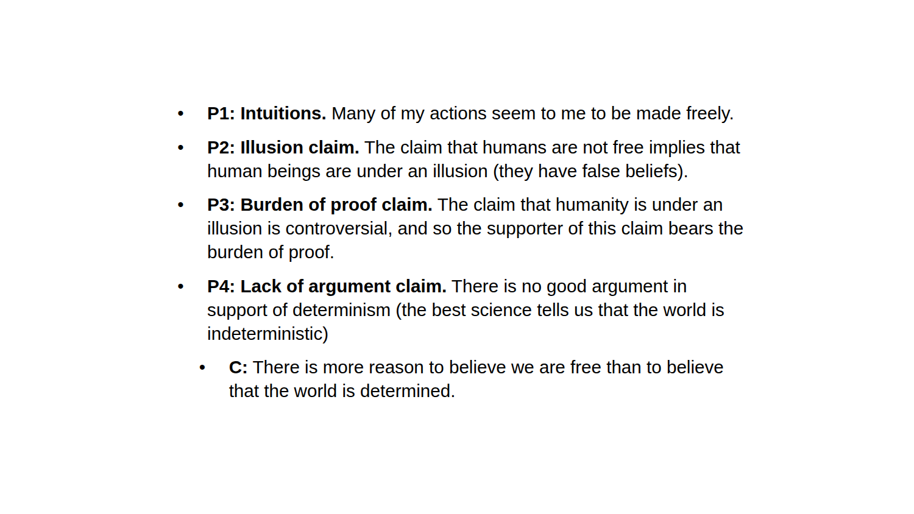P1: Intuitions. Many of my actions seem to me to be made freely.
P2: Illusion claim. The claim that humans are not free implies that human beings are under an illusion (they have false beliefs).
P3: Burden of proof claim. The claim that humanity is under an illusion is controversial, and so the supporter of this claim bears the burden of proof.
P4: Lack of argument claim. There is no good argument in support of determinism (the best science tells us that the world is indeterministic)
C: There is more reason to believe we are free than to believe that the world is determined.